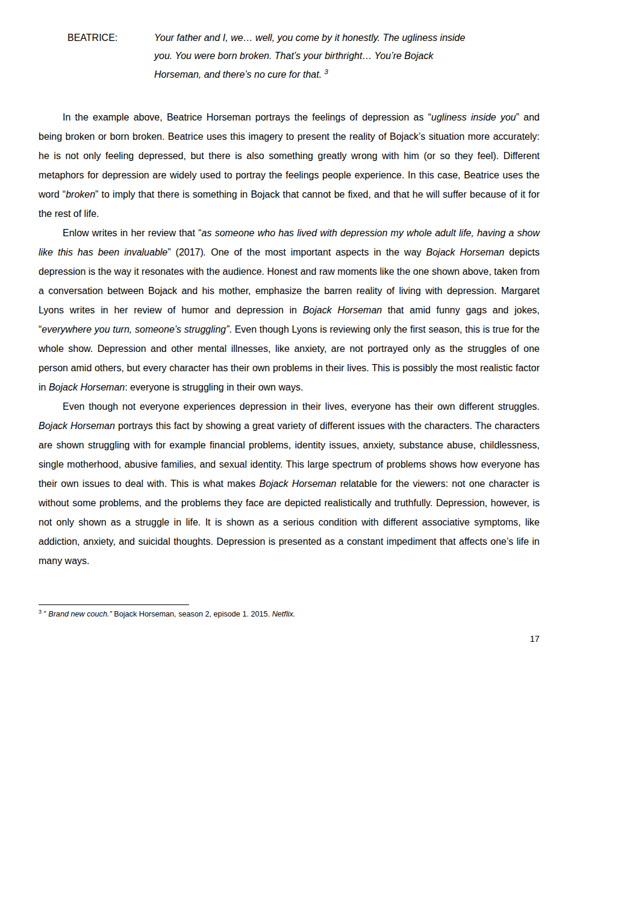BEATRICE:
Your father and I, we… well, you come by it honestly. The ugliness inside you. You were born broken. That’s your birthright… You’re Bojack Horseman, and there’s no cure for that. 3
In the example above, Beatrice Horseman portrays the feelings of depression as “ugliness inside you” and being broken or born broken. Beatrice uses this imagery to present the reality of Bojack’s situation more accurately: he is not only feeling depressed, but there is also something greatly wrong with him (or so they feel). Different metaphors for depression are widely used to portray the feelings people experience. In this case, Beatrice uses the word “broken” to imply that there is something in Bojack that cannot be fixed, and that he will suffer because of it for the rest of life.
Enlow writes in her review that “as someone who has lived with depression my whole adult life, having a show like this has been invaluable” (2017). One of the most important aspects in the way Bojack Horseman depicts depression is the way it resonates with the audience. Honest and raw moments like the one shown above, taken from a conversation between Bojack and his mother, emphasize the barren reality of living with depression. Margaret Lyons writes in her review of humor and depression in Bojack Horseman that amid funny gags and jokes, “everywhere you turn, someone’s struggling”. Even though Lyons is reviewing only the first season, this is true for the whole show. Depression and other mental illnesses, like anxiety, are not portrayed only as the struggles of one person amid others, but every character has their own problems in their lives. This is possibly the most realistic factor in Bojack Horseman: everyone is struggling in their own ways.
Even though not everyone experiences depression in their lives, everyone has their own different struggles. Bojack Horseman portrays this fact by showing a great variety of different issues with the characters. The characters are shown struggling with for example financial problems, identity issues, anxiety, substance abuse, childlessness, single motherhood, abusive families, and sexual identity. This large spectrum of problems shows how everyone has their own issues to deal with. This is what makes Bojack Horseman relatable for the viewers: not one character is without some problems, and the problems they face are depicted realistically and truthfully. Depression, however, is not only shown as a struggle in life. It is shown as a serious condition with different associative symptoms, like addiction, anxiety, and suicidal thoughts. Depression is presented as a constant impediment that affects one’s life in many ways.
3 ” Brand new couch.” Bojack Horseman, season 2, episode 1. 2015. Netflix.
17